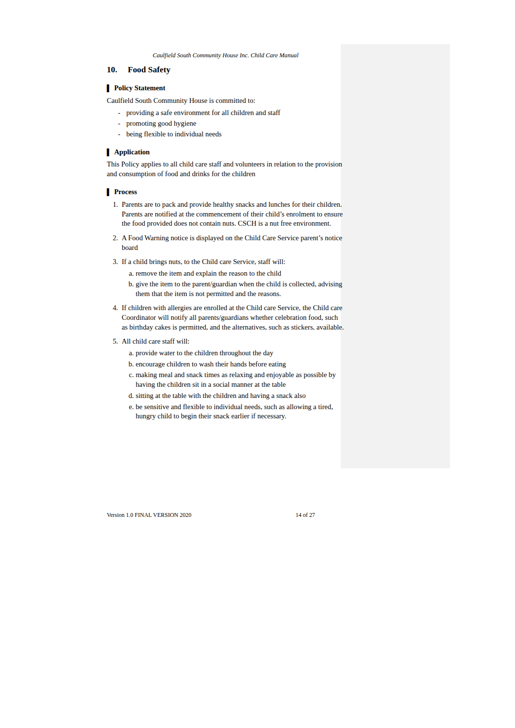Caulfield South Community House Inc. Child Care Manual
10. Food Safety
Policy Statement
Caulfield South Community House is committed to:
providing a safe environment for all children and staff
promoting good hygiene
being flexible to individual needs
Application
This Policy applies to all child care staff and volunteers in relation to the provision and consumption of food and drinks for the children
Process
Parents are to pack and provide healthy snacks and lunches for their children. Parents are notified at the commencement of their child’s enrolment to ensure the food provided does not contain nuts. CSCH is a nut free environment.
A Food Warning notice is displayed on the Child Care Service parent’s notice board
If a child brings nuts, to the Child care Service, staff will:
remove the item and explain the reason to the child
give the item to the parent/guardian when the child is collected, advising them that the item is not permitted and the reasons.
If children with allergies are enrolled at the Child care Service, the Child care Coordinator will notify all parents/guardians whether celebration food, such as birthday cakes is permitted, and the alternatives, such as stickers, available.
All child care staff will:
provide water to the children throughout the day
encourage children to wash their hands before eating
making meal and snack times as relaxing and enjoyable as possible by having the children sit in a social manner at the table
sitting at the table with the children and having a snack also
be sensitive and flexible to individual needs, such as allowing a tired, hungry child to begin their snack earlier if necessary.
Version 1.0 FINAL VERSION 2020 14 of 27